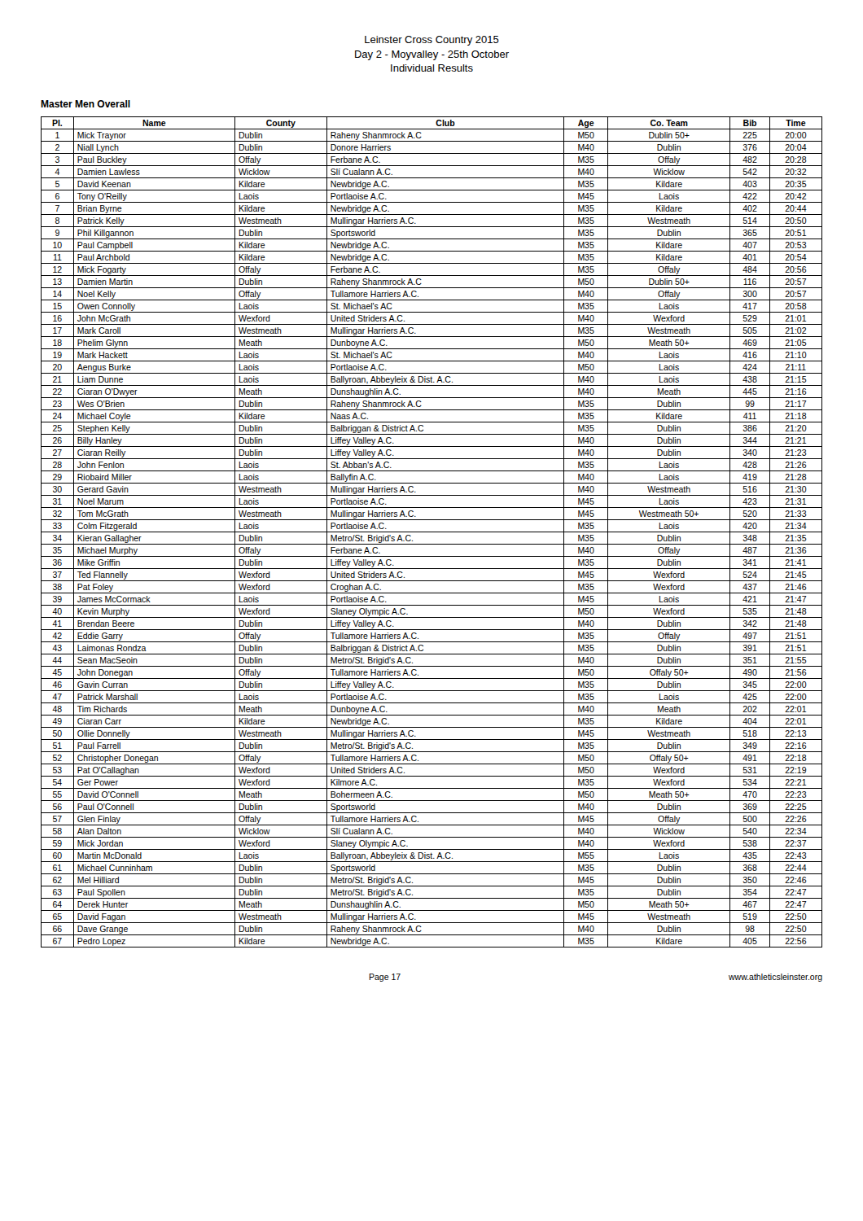Leinster Cross Country 2015
Day 2 - Moyvalley - 25th October
Individual Results
Master Men Overall
| Pl. | Name | County | Club | Age | Co. Team | Bib | Time |
| --- | --- | --- | --- | --- | --- | --- | --- |
| 1 | Mick Traynor | Dublin | Raheny Shanmrock A.C | M50 | Dublin 50+ | 225 | 20:00 |
| 2 | Niall Lynch | Dublin | Donore Harriers | M40 | Dublin | 376 | 20:04 |
| 3 | Paul Buckley | Offaly | Ferbane A.C. | M35 | Offaly | 482 | 20:28 |
| 4 | Damien Lawless | Wicklow | Slí Cualann A.C. | M40 | Wicklow | 542 | 20:32 |
| 5 | David Keenan | Kildare | Newbridge A.C. | M35 | Kildare | 403 | 20:35 |
| 6 | Tony O'Reilly | Laois | Portlaoise A.C. | M45 | Laois | 422 | 20:42 |
| 7 | Brian Byrne | Kildare | Newbridge A.C. | M35 | Kildare | 402 | 20:44 |
| 8 | Patrick Kelly | Westmeath | Mullingar Harriers A.C. | M35 | Westmeath | 514 | 20:50 |
| 9 | Phil Killgannon | Dublin | Sportsworld | M35 | Dublin | 365 | 20:51 |
| 10 | Paul Campbell | Kildare | Newbridge A.C. | M35 | Kildare | 407 | 20:53 |
| 11 | Paul Archbold | Kildare | Newbridge A.C. | M35 | Kildare | 401 | 20:54 |
| 12 | Mick Fogarty | Offaly | Ferbane A.C. | M35 | Offaly | 484 | 20:56 |
| 13 | Damien Martin | Dublin | Raheny Shanmrock A.C | M50 | Dublin 50+ | 116 | 20:57 |
| 14 | Noel Kelly | Offaly | Tullamore Harriers A.C. | M40 | Offaly | 300 | 20:57 |
| 15 | Owen Connolly | Laois | St. Michael's AC | M35 | Laois | 417 | 20:58 |
| 16 | John McGrath | Wexford | United Striders A.C. | M40 | Wexford | 529 | 21:01 |
| 17 | Mark Caroll | Westmeath | Mullingar Harriers A.C. | M35 | Westmeath | 505 | 21:02 |
| 18 | Phelim Glynn | Meath | Dunboyne A.C. | M50 | Meath 50+ | 469 | 21:05 |
| 19 | Mark Hackett | Laois | St. Michael's AC | M40 | Laois | 416 | 21:10 |
| 20 | Aengus Burke | Laois | Portlaoise A.C. | M50 | Laois | 424 | 21:11 |
| 21 | Liam Dunne | Laois | Ballyroan, Abbeyleix & Dist. A.C. | M40 | Laois | 438 | 21:15 |
| 22 | Ciaran O'Dwyer | Meath | Dunshaughlin A.C. | M40 | Meath | 445 | 21:16 |
| 23 | Wes O'Brien | Dublin | Raheny Shanmrock A.C | M35 | Dublin | 99 | 21:17 |
| 24 | Michael Coyle | Kildare | Naas A.C. | M35 | Kildare | 411 | 21:18 |
| 25 | Stephen Kelly | Dublin | Balbriggan & District A.C | M35 | Dublin | 386 | 21:20 |
| 26 | Billy Hanley | Dublin | Liffey Valley A.C. | M40 | Dublin | 344 | 21:21 |
| 27 | Ciaran Reilly | Dublin | Liffey Valley A.C. | M40 | Dublin | 340 | 21:23 |
| 28 | John Fenlon | Laois | St. Abban's A.C. | M35 | Laois | 428 | 21:26 |
| 29 | Riobaird Miller | Laois | Ballyfin A.C. | M40 | Laois | 419 | 21:28 |
| 30 | Gerard Gavin | Westmeath | Mullingar Harriers A.C. | M40 | Westmeath | 516 | 21:30 |
| 31 | Noel Marum | Laois | Portlaoise A.C. | M45 | Laois | 423 | 21:31 |
| 32 | Tom McGrath | Westmeath | Mullingar Harriers A.C. | M45 | Westmeath 50+ | 520 | 21:33 |
| 33 | Colm Fitzgerald | Laois | Portlaoise A.C. | M35 | Laois | 420 | 21:34 |
| 34 | Kieran Gallagher | Dublin | Metro/St. Brigid's A.C. | M35 | Dublin | 348 | 21:35 |
| 35 | Michael Murphy | Offaly | Ferbane A.C. | M40 | Offaly | 487 | 21:36 |
| 36 | Mike Griffin | Dublin | Liffey Valley A.C. | M35 | Dublin | 341 | 21:41 |
| 37 | Ted Flannelly | Wexford | United Striders A.C. | M45 | Wexford | 524 | 21:45 |
| 38 | Pat Foley | Wexford | Croghan A.C. | M35 | Wexford | 437 | 21:46 |
| 39 | James McCormack | Laois | Portlaoise A.C. | M45 | Laois | 421 | 21:47 |
| 40 | Kevin Murphy | Wexford | Slaney Olympic A.C. | M50 | Wexford | 535 | 21:48 |
| 41 | Brendan Beere | Dublin | Liffey Valley A.C. | M40 | Dublin | 342 | 21:48 |
| 42 | Eddie Garry | Offaly | Tullamore Harriers A.C. | M35 | Offaly | 497 | 21:51 |
| 43 | Laimonas Rondza | Dublin | Balbriggan & District A.C | M35 | Dublin | 391 | 21:51 |
| 44 | Sean MacSeoin | Dublin | Metro/St. Brigid's A.C. | M40 | Dublin | 351 | 21:55 |
| 45 | John Donegan | Offaly | Tullamore Harriers A.C. | M50 | Offaly 50+ | 490 | 21:56 |
| 46 | Gavin Curran | Dublin | Liffey Valley A.C. | M35 | Dublin | 345 | 22:00 |
| 47 | Patrick Marshall | Laois | Portlaoise A.C. | M35 | Laois | 425 | 22:00 |
| 48 | Tim Richards | Meath | Dunboyne A.C. | M40 | Meath | 202 | 22:01 |
| 49 | Ciaran Carr | Kildare | Newbridge A.C. | M35 | Kildare | 404 | 22:01 |
| 50 | Ollie Donnelly | Westmeath | Mullingar Harriers A.C. | M45 | Westmeath | 518 | 22:13 |
| 51 | Paul Farrell | Dublin | Metro/St. Brigid's A.C. | M35 | Dublin | 349 | 22:16 |
| 52 | Christopher Donegan | Offaly | Tullamore Harriers A.C. | M50 | Offaly 50+ | 491 | 22:18 |
| 53 | Pat O'Callaghan | Wexford | United Striders A.C. | M50 | Wexford | 531 | 22:19 |
| 54 | Ger Power | Wexford | Kilmore A.C. | M35 | Wexford | 534 | 22:21 |
| 55 | David O'Connell | Meath | Bohermeen A.C. | M50 | Meath 50+ | 470 | 22:23 |
| 56 | Paul O'Connell | Dublin | Sportsworld | M40 | Dublin | 369 | 22:25 |
| 57 | Glen Finlay | Offaly | Tullamore Harriers A.C. | M45 | Offaly | 500 | 22:26 |
| 58 | Alan Dalton | Wicklow | Slí Cualann A.C. | M40 | Wicklow | 540 | 22:34 |
| 59 | Mick Jordan | Wexford | Slaney Olympic A.C. | M40 | Wexford | 538 | 22:37 |
| 60 | Martin McDonald | Laois | Ballyroan, Abbeyleix & Dist. A.C. | M55 | Laois | 435 | 22:43 |
| 61 | Michael Cunninham | Dublin | Sportsworld | M35 | Dublin | 368 | 22:44 |
| 62 | Mel Hilliard | Dublin | Metro/St. Brigid's A.C. | M45 | Dublin | 350 | 22:46 |
| 63 | Paul Spollen | Dublin | Metro/St. Brigid's A.C. | M35 | Dublin | 354 | 22:47 |
| 64 | Derek Hunter | Meath | Dunshaughlin A.C. | M50 | Meath 50+ | 467 | 22:47 |
| 65 | David Fagan | Westmeath | Mullingar Harriers A.C. | M45 | Westmeath | 519 | 22:50 |
| 66 | Dave Grange | Dublin | Raheny Shanmrock A.C | M40 | Dublin | 98 | 22:50 |
| 67 | Pedro Lopez | Kildare | Newbridge A.C. | M35 | Kildare | 405 | 22:56 |
Page 17 www.athleticsleinster.org